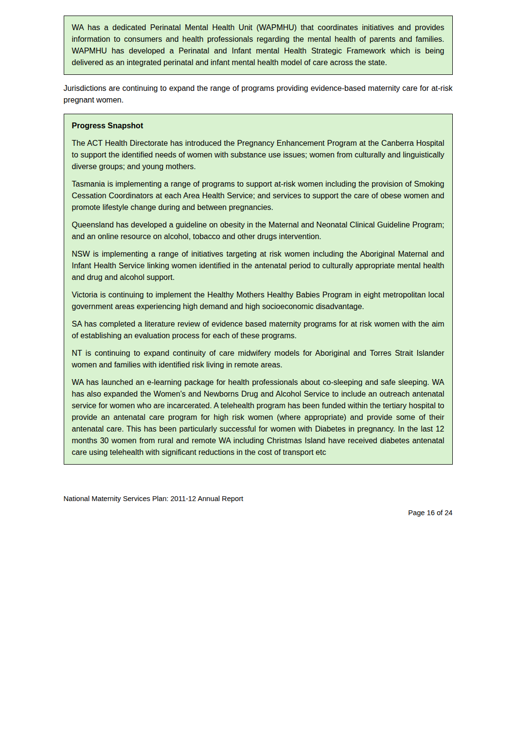WA has a dedicated Perinatal Mental Health Unit (WAPMHU) that coordinates initiatives and provides information to consumers and health professionals regarding the mental health of parents and families. WAPMHU has developed a Perinatal and Infant mental Health Strategic Framework which is being delivered as an integrated perinatal and infant mental health model of care across the state.
Jurisdictions are continuing to expand the range of programs providing evidence-based maternity care for at-risk pregnant women.
Progress Snapshot
The ACT Health Directorate has introduced the Pregnancy Enhancement Program at the Canberra Hospital to support the identified needs of women with substance use issues; women from culturally and linguistically diverse groups; and young mothers.
Tasmania is implementing a range of programs to support at-risk women including the provision of Smoking Cessation Coordinators at each Area Health Service; and services to support the care of obese women and promote lifestyle change during and between pregnancies.
Queensland has developed a guideline on obesity in the Maternal and Neonatal Clinical Guideline Program; and an online resource on alcohol, tobacco and other drugs intervention.
NSW is implementing a range of initiatives targeting at risk women including the Aboriginal Maternal and Infant Health Service linking women identified in the antenatal period to culturally appropriate mental health and drug and alcohol support.
Victoria is continuing to implement the Healthy Mothers Healthy Babies Program in eight metropolitan local government areas experiencing high demand and high socioeconomic disadvantage.
SA has completed a literature review of evidence based maternity programs for at risk women with the aim of establishing an evaluation process for each of these programs.
NT is continuing to expand continuity of care midwifery models for Aboriginal and Torres Strait Islander women and families with identified risk living in remote areas.
WA has launched an e-learning package for health professionals about co-sleeping and safe sleeping. WA has also expanded the Women's and Newborns Drug and Alcohol Service to include an outreach antenatal service for women who are incarcerated. A telehealth program has been funded within the tertiary hospital to provide an antenatal care program for high risk women (where appropriate) and provide some of their antenatal care. This has been particularly successful for women with Diabetes in pregnancy. In the last 12 months 30 women from rural and remote WA including Christmas Island have received diabetes antenatal care using telehealth with significant reductions in the cost of transport etc
National Maternity Services Plan: 2011-12 Annual Report
Page 16 of 24